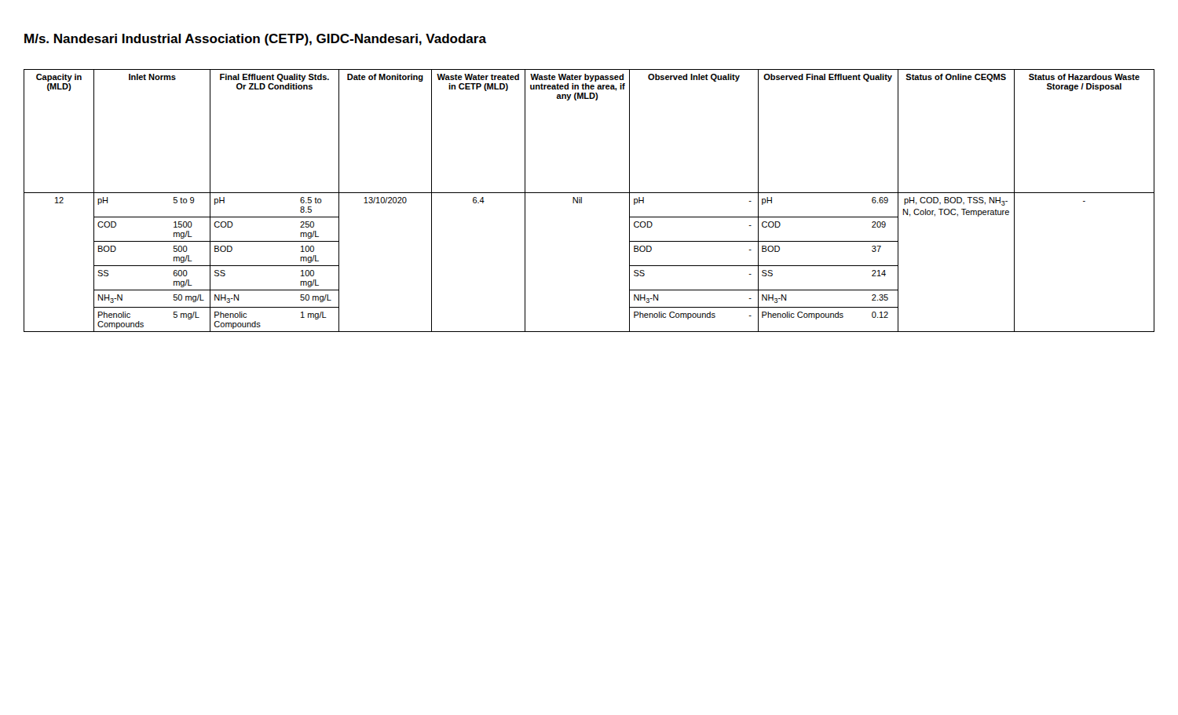M/s. Nandesari Industrial Association (CETP), GIDC-Nandesari, Vadodara
| Capacity in (MLD) | Inlet Norms | Final Effluent Quality Stds. Or ZLD Conditions | Date of Monitoring | Waste Water treated in CETP (MLD) | Waste Water bypassed untreated in the area, if any (MLD) | Observed Inlet Quality | Observed Final Effluent Quality | Status of Online CEQMS | Status of Hazardous Waste Storage / Disposal |
| --- | --- | --- | --- | --- | --- | --- | --- | --- | --- |
| 12 | pH | 5 to 9 | pH | 6.5 to 8.5 | 13/10/2020 | 6.4 | Nil | pH | - | pH | 6.69 | pH, COD, BOD, TSS, NH 3 -N, Color, TOC, Temperature | - |
| COD | 1500 mg/L | COD | 250 mg/L | COD | - | COD | 209 |
| BOD | 500 mg/L | BOD | 100 mg/L | BOD | - | BOD | 37 |
| SS | 600 mg/L | SS | 100 mg/L | SS | - | SS | 214 |
| NH 3 -N | 50 mg/L | NH 3 -N | 50 mg/L | NH 3 -N | - | NH 3 -N | 2.35 |
| Phenolic Compounds | 5 mg/L | Phenolic Compounds | 1 mg/L | Phenolic Compounds | - | Phenolic Compounds | 0.12 |